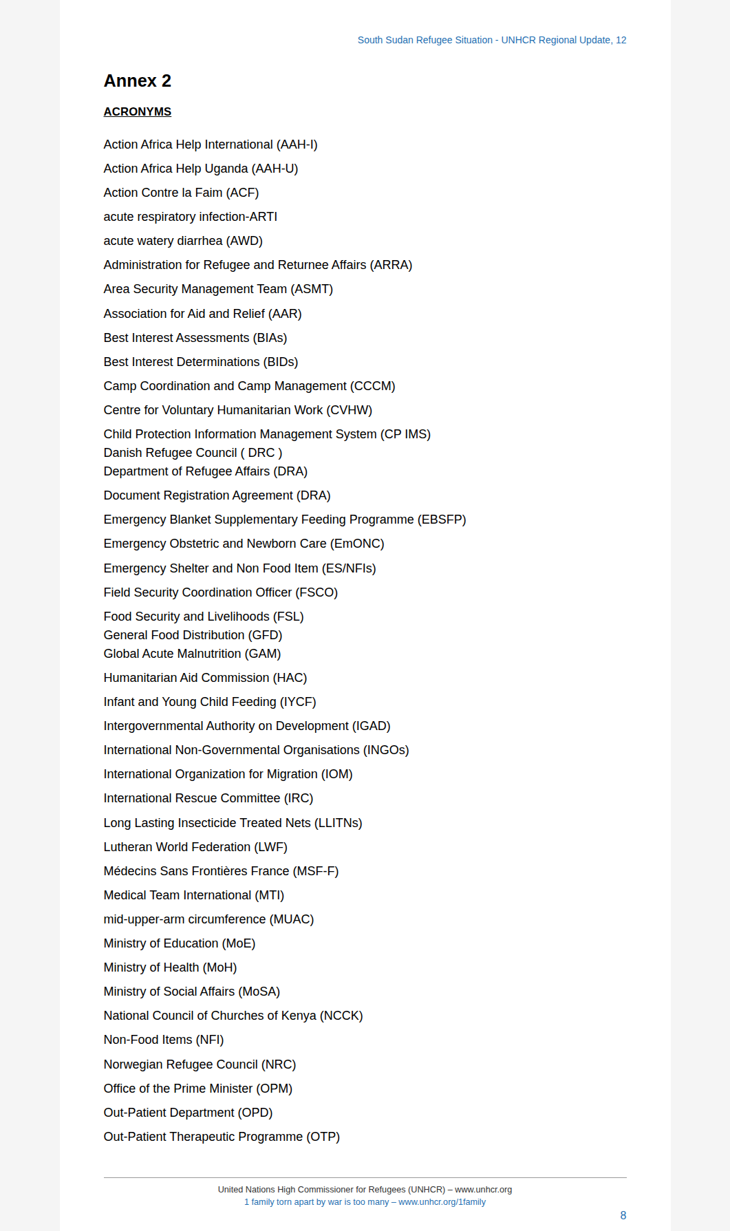South Sudan Refugee Situation - UNHCR Regional Update, 12
Annex 2
ACRONYMS
Action Africa Help International (AAH-I)
Action Africa Help Uganda (AAH-U)
Action Contre la Faim (ACF)
acute respiratory infection-ARTI
acute watery diarrhea (AWD)
Administration for Refugee and Returnee Affairs (ARRA)
Area Security Management Team (ASMT)
Association for Aid and Relief (AAR)
Best Interest Assessments (BIAs)
Best Interest Determinations (BIDs)
Camp Coordination and Camp Management (CCCM)
Centre for Voluntary Humanitarian Work (CVHW)
Child Protection Information Management System (CP IMS)
Danish Refugee Council ( DRC )
Department of Refugee Affairs (DRA)
Document Registration Agreement (DRA)
Emergency Blanket Supplementary Feeding Programme (EBSFP)
Emergency Obstetric and Newborn Care (EmONC)
Emergency Shelter and Non Food Item (ES/NFIs)
Field Security Coordination Officer (FSCO)
Food Security and Livelihoods (FSL)
General Food Distribution (GFD)
Global Acute Malnutrition (GAM)
Humanitarian Aid Commission (HAC)
Infant and Young Child Feeding (IYCF)
Intergovernmental Authority on Development (IGAD)
International Non-Governmental Organisations (INGOs)
International Organization for Migration (IOM)
International Rescue Committee (IRC)
Long Lasting Insecticide Treated Nets (LLITNs)
Lutheran World Federation (LWF)
Médecins Sans Frontières France (MSF-F)
Medical Team International (MTI)
mid-upper-arm circumference (MUAC)
Ministry of Education (MoE)
Ministry of Health (MoH)
Ministry of Social Affairs (MoSA)
National Council of Churches of Kenya (NCCK)
Non-Food Items (NFI)
Norwegian Refugee Council (NRC)
Office of the Prime Minister (OPM)
Out-Patient Department (OPD)
Out-Patient Therapeutic Programme (OTP)
United Nations High Commissioner for Refugees (UNHCR) – www.unhcr.org
1 family torn apart by war is too many – www.unhcr.org/1family
8